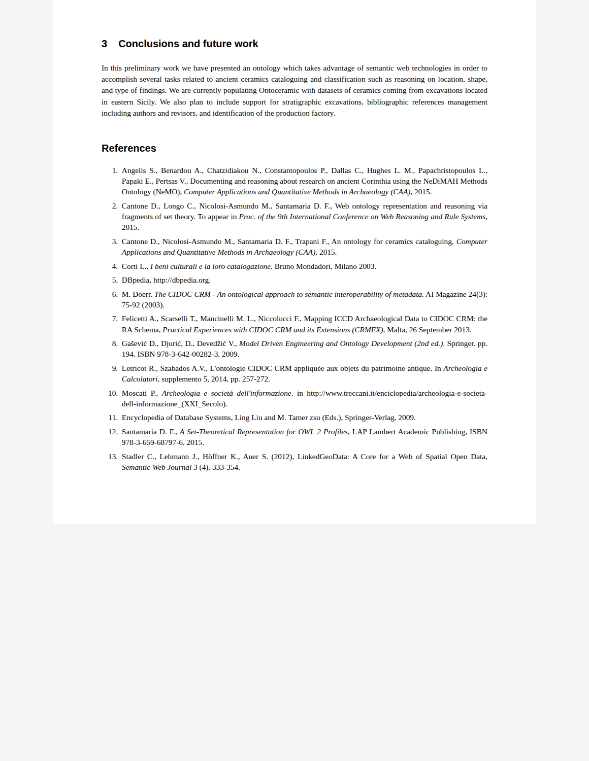3 Conclusions and future work
In this preliminary work we have presented an ontology which takes advantage of semantic web technologies in order to accomplish several tasks related to ancient ceramics cataloguing and classification such as reasoning on location, shape, and type of findings. We are currently populating Ontoceramic with datasets of ceramics coming from excavations located in eastern Sicily. We also plan to include support for stratigraphic excavations, bibliographic references management including authors and revisors, and identification of the production factory.
References
Angelis S., Benardou A., Chatzidiakou N., Constantopoulos P., Dallas C., Hughes L. M., Papachristopoulos L., Papaki E., Pertsas V., Documenting and reasoning about research on ancient Corinthia using the NeDiMAH Methods Ontology (NeMO), Computer Applications and Quantitative Methods in Archaeology (CAA), 2015.
Cantone D., Longo C., Nicolosi-Asmundo M., Santamaria D. F., Web ontology representation and reasoning via fragments of set theory. To appear in Proc. of the 9th International Conference on Web Reasoning and Rule Systems, 2015.
Cantone D., Nicolosi-Asmundo M., Santamaria D. F., Trapani F., An ontology for ceramics cataloguing, Computer Applications and Quantitative Methods in Archaeology (CAA), 2015.
Corti L., I beni culturali e la loro catalogazione. Bruno Mondadori, Milano 2003.
DBpedia, http://dbpedia.org.
M. Doerr. The CIDOC CRM - An ontological approach to semantic interoperability of metadata. AI Magazine 24(3): 75-92 (2003).
Felicetti A., Scarselli T., Mancinelli M. L., Niccolucci F., Mapping ICCD Archaeological Data to CIDOC CRM: the RA Schema, Practical Experiences with CIDOC CRM and its Extensions (CRMEX), Malta, 26 September 2013.
Gašević D., Djurić, D., Devedžić V., Model Driven Engineering and Ontology Development (2nd ed.). Springer. pp. 194. ISBN 978-3-642-00282-3, 2009.
Letricot R., Szabados A.V., L'ontologie CIDOC CRM appliquée aux objets du patrimoine antique. In Archeologia e Calcolatori, supplemento 5, 2014, pp. 257-272.
Moscati P., Archeologia e società dell'informazione, in http://www.treccani.it/enciclopedia/archeologia-e-societa-dell-informazione_(XXI_Secolo).
Encyclopedia of Database Systems, Ling Liu and M. Tamer zsu (Eds.), Springer-Verlag, 2009.
Santamaria D. F., A Set-Theoretical Representation for OWL 2 Profiles, LAP Lambert Academic Publishing, ISBN 978-3-659-68797-6, 2015.
Stadler C., Lehmann J., Höffner K., Auer S. (2012), LinkedGeoData: A Core for a Web of Spatial Open Data, Semantic Web Journal 3 (4), 333-354.